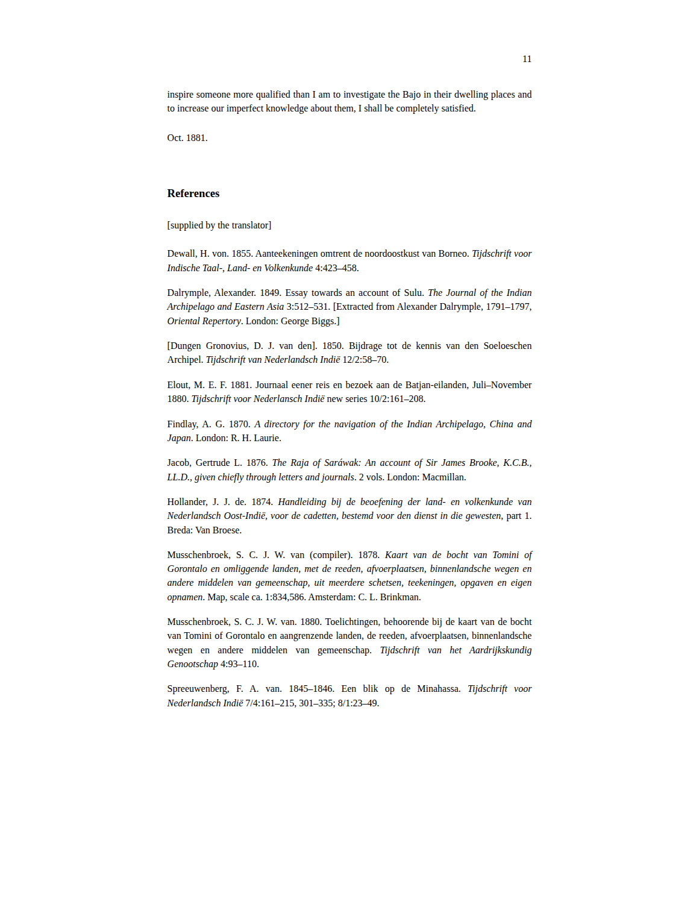11
inspire someone more qualified than I am to investigate the Bajo in their dwelling places and to increase our imperfect knowledge about them, I shall be completely satisfied.
Oct. 1881.
References
[supplied by the translator]
Dewall, H. von. 1855. Aanteekeningen omtrent de noordoostkust van Borneo. Tijdschrift voor Indische Taal-, Land- en Volkenkunde 4:423–458.
Dalrymple, Alexander. 1849. Essay towards an account of Sulu. The Journal of the Indian Archipelago and Eastern Asia 3:512–531. [Extracted from Alexander Dalrymple, 1791–1797, Oriental Repertory. London: George Biggs.]
[Dungen Gronovius, D. J. van den]. 1850. Bijdrage tot de kennis van den Soeloeschen Archipel. Tijdschrift van Nederlandsch Indië 12/2:58–70.
Elout, M. E. F. 1881. Journaal eener reis en bezoek aan de Batjan-eilanden, Juli–November 1880. Tijdschrift voor Nederlansch Indië new series 10/2:161–208.
Findlay, A. G. 1870. A directory for the navigation of the Indian Archipelago, China and Japan. London: R. H. Laurie.
Jacob, Gertrude L. 1876. The Raja of Saráwak: An account of Sir James Brooke, K.C.B., LL.D., given chiefly through letters and journals. 2 vols. London: Macmillan.
Hollander, J. J. de. 1874. Handleiding bij de beoefening der land- en volkenkunde van Nederlandsch Oost-Indië, voor de cadetten, bestemd voor den dienst in die gewesten, part 1. Breda: Van Broese.
Musschenbroek, S. C. J. W. van (compiler). 1878. Kaart van de bocht van Tomini of Gorontalo en omliggende landen, met de reeden, afvoerplaatsen, binnenlandsche wegen en andere middelen van gemeenschap, uit meerdere schetsen, teekeningen, opgaven en eigen opnamen. Map, scale ca. 1:834,586. Amsterdam: C. L. Brinkman.
Musschenbroek, S. C. J. W. van. 1880. Toelichtingen, behoorende bij de kaart van de bocht van Tomini of Gorontalo en aangrenzende landen, de reeden, afvoerplaatsen, binnenlandsche wegen en andere middelen van gemeenschap. Tijdschrift van het Aardrijkskundig Genootschap 4:93–110.
Spreeuwenberg, F. A. van. 1845–1846. Een blik op de Minahassa. Tijdschrift voor Nederlandsch Indië 7/4:161–215, 301–335; 8/1:23–49.